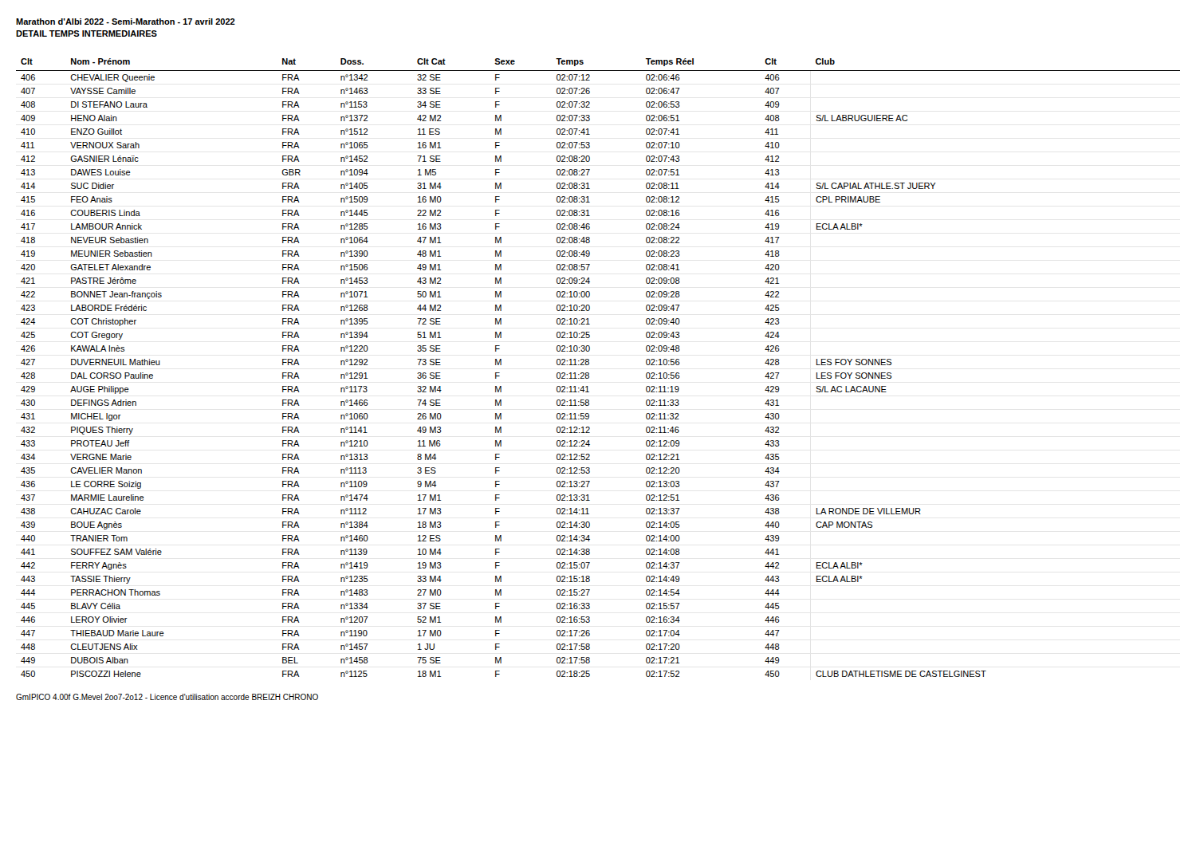Marathon d'Albi 2022 - Semi-Marathon - 17 avril 2022
DETAIL TEMPS INTERMEDIAIRES
| Clt | Nom - Prénom | Nat | Doss. | Clt Cat | Sexe | Temps | Temps Réel | Clt | Club |
| --- | --- | --- | --- | --- | --- | --- | --- | --- | --- |
| 406 | CHEVALIER Queenie | FRA | n°1342 | 32 SE | F | 02:07:12 | 02:06:46 | 406 | |
| 407 | VAYSSE Camille | FRA | n°1463 | 33 SE | F | 02:07:26 | 02:06:47 | 407 | |
| 408 | DI STEFANO Laura | FRA | n°1153 | 34 SE | F | 02:07:32 | 02:06:53 | 409 | |
| 409 | HENO Alain | FRA | n°1372 | 42 M2 | M | 02:07:33 | 02:06:51 | 408 | S/L LABRUGUIERE AC |
| 410 | ENZO Guillot | FRA | n°1512 | 11 ES | M | 02:07:41 | 02:07:41 | 411 | |
| 411 | VERNOUX Sarah | FRA | n°1065 | 16 M1 | F | 02:07:53 | 02:07:10 | 410 | |
| 412 | GASNIER Lénaïc | FRA | n°1452 | 71 SE | M | 02:08:20 | 02:07:43 | 412 | |
| 413 | DAWES Louise | GBR | n°1094 | 1 M5 | F | 02:08:27 | 02:07:51 | 413 | |
| 414 | SUC Didier | FRA | n°1405 | 31 M4 | M | 02:08:31 | 02:08:11 | 414 | S/L CAPIAL ATHLE.ST JUERY |
| 415 | FEO Anais | FRA | n°1509 | 16 M0 | F | 02:08:31 | 02:08:12 | 415 | CPL PRIMAUBE |
| 416 | COUBERIS Linda | FRA | n°1445 | 22 M2 | F | 02:08:31 | 02:08:16 | 416 | |
| 417 | LAMBOUR Annick | FRA | n°1285 | 16 M3 | F | 02:08:46 | 02:08:24 | 419 | ECLA ALBI* |
| 418 | NEVEUR Sebastien | FRA | n°1064 | 47 M1 | M | 02:08:48 | 02:08:22 | 417 | |
| 419 | MEUNIER Sebastien | FRA | n°1390 | 48 M1 | M | 02:08:49 | 02:08:23 | 418 | |
| 420 | GATELET Alexandre | FRA | n°1506 | 49 M1 | M | 02:08:57 | 02:08:41 | 420 | |
| 421 | PASTRE Jérôme | FRA | n°1453 | 43 M2 | M | 02:09:24 | 02:09:08 | 421 | |
| 422 | BONNET Jean-françois | FRA | n°1071 | 50 M1 | M | 02:10:00 | 02:09:28 | 422 | |
| 423 | LABORDE Frédéric | FRA | n°1268 | 44 M2 | M | 02:10:20 | 02:09:47 | 425 | |
| 424 | COT Christopher | FRA | n°1395 | 72 SE | M | 02:10:21 | 02:09:40 | 423 | |
| 425 | COT Gregory | FRA | n°1394 | 51 M1 | M | 02:10:25 | 02:09:43 | 424 | |
| 426 | KAWALA Inès | FRA | n°1220 | 35 SE | F | 02:10:30 | 02:09:48 | 426 | |
| 427 | DUVERNEUIL Mathieu | FRA | n°1292 | 73 SE | M | 02:11:28 | 02:10:56 | 428 | LES FOY SONNES |
| 428 | DAL CORSO Pauline | FRA | n°1291 | 36 SE | F | 02:11:28 | 02:10:56 | 427 | LES FOY SONNES |
| 429 | AUGE Philippe | FRA | n°1173 | 32 M4 | M | 02:11:41 | 02:11:19 | 429 | S/L AC LACAUNE |
| 430 | DEFINGS Adrien | FRA | n°1466 | 74 SE | M | 02:11:58 | 02:11:33 | 431 | |
| 431 | MICHEL Igor | FRA | n°1060 | 26 M0 | M | 02:11:59 | 02:11:32 | 430 | |
| 432 | PIQUES Thierry | FRA | n°1141 | 49 M3 | M | 02:12:12 | 02:11:46 | 432 | |
| 433 | PROTEAU Jeff | FRA | n°1210 | 11 M6 | M | 02:12:24 | 02:12:09 | 433 | |
| 434 | VERGNE Marie | FRA | n°1313 | 8 M4 | F | 02:12:52 | 02:12:21 | 435 | |
| 435 | CAVELIER Manon | FRA | n°1113 | 3 ES | F | 02:12:53 | 02:12:20 | 434 | |
| 436 | LE CORRE Soizig | FRA | n°1109 | 9 M4 | F | 02:13:27 | 02:13:03 | 437 | |
| 437 | MARMIE Laureline | FRA | n°1474 | 17 M1 | F | 02:13:31 | 02:12:51 | 436 | |
| 438 | CAHUZAC Carole | FRA | n°1112 | 17 M3 | F | 02:14:11 | 02:13:37 | 438 | LA RONDE DE VILLEMUR |
| 439 | BOUE Agnès | FRA | n°1384 | 18 M3 | F | 02:14:30 | 02:14:05 | 440 | CAP MONTAS |
| 440 | TRANIER Tom | FRA | n°1460 | 12 ES | M | 02:14:34 | 02:14:00 | 439 | |
| 441 | SOUFFEZ SAM Valérie | FRA | n°1139 | 10 M4 | F | 02:14:38 | 02:14:08 | 441 | |
| 442 | FERRY Agnès | FRA | n°1419 | 19 M3 | F | 02:15:07 | 02:14:37 | 442 | ECLA ALBI* |
| 443 | TASSIE Thierry | FRA | n°1235 | 33 M4 | M | 02:15:18 | 02:14:49 | 443 | ECLA ALBI* |
| 444 | PERRACHON Thomas | FRA | n°1483 | 27 M0 | M | 02:15:27 | 02:14:54 | 444 | |
| 445 | BLAVY Célia | FRA | n°1334 | 37 SE | F | 02:16:33 | 02:15:57 | 445 | |
| 446 | LEROY Olivier | FRA | n°1207 | 52 M1 | M | 02:16:53 | 02:16:34 | 446 | |
| 447 | THIEBAUD Marie Laure | FRA | n°1190 | 17 M0 | F | 02:17:26 | 02:17:04 | 447 | |
| 448 | CLEUTJENS Alix | FRA | n°1457 | 1 JU | F | 02:17:58 | 02:17:20 | 448 | |
| 449 | DUBOIS Alban | BEL | n°1458 | 75 SE | M | 02:17:58 | 02:17:21 | 449 | |
| 450 | PISCOZZI Helene | FRA | n°1125 | 18 M1 | F | 02:18:25 | 02:17:52 | 450 | CLUB DATHLETISME DE CASTELGINEST |
GmIPICO 4.00f G.Mevel 2oo7-2o12 - Licence d'utilisation accorde BREIZH CHRONO